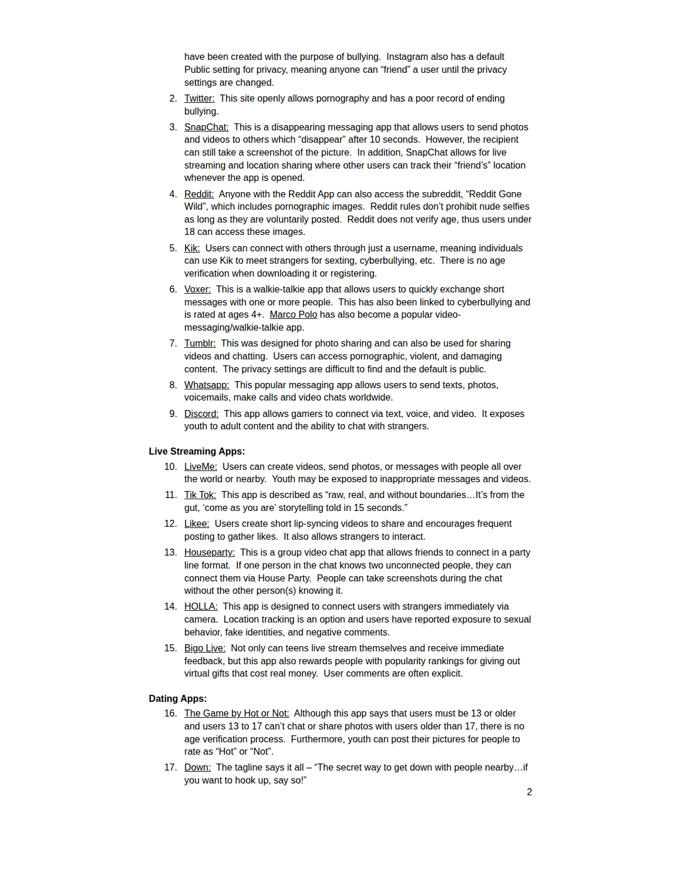have been created with the purpose of bullying. Instagram also has a default Public setting for privacy, meaning anyone can “friend” a user until the privacy settings are changed.
Twitter: This site openly allows pornography and has a poor record of ending bullying.
SnapChat: This is a disappearing messaging app that allows users to send photos and videos to others which “disappear” after 10 seconds. However, the recipient can still take a screenshot of the picture. In addition, SnapChat allows for live streaming and location sharing where other users can track their “friend’s” location whenever the app is opened.
Reddit: Anyone with the Reddit App can also access the subreddit, “Reddit Gone Wild”, which includes pornographic images. Reddit rules don’t prohibit nude selfies as long as they are voluntarily posted. Reddit does not verify age, thus users under 18 can access these images.
Kik: Users can connect with others through just a username, meaning individuals can use Kik to meet strangers for sexting, cyberbullying, etc. There is no age verification when downloading it or registering.
Voxer: This is a walkie-talkie app that allows users to quickly exchange short messages with one or more people. This has also been linked to cyberbullying and is rated at ages 4+. Marco Polo has also become a popular video-messaging/walkie-talkie app.
Tumblr: This was designed for photo sharing and can also be used for sharing videos and chatting. Users can access pornographic, violent, and damaging content. The privacy settings are difficult to find and the default is public.
Whatsapp: This popular messaging app allows users to send texts, photos, voicemails, make calls and video chats worldwide.
Discord: This app allows gamers to connect via text, voice, and video. It exposes youth to adult content and the ability to chat with strangers.
Live Streaming Apps:
LiveMe: Users can create videos, send photos, or messages with people all over the world or nearby. Youth may be exposed to inappropriate messages and videos.
Tik Tok: This app is described as “raw, real, and without boundaries…It’s from the gut, ‘come as you are’ storytelling told in 15 seconds.”
Likee: Users create short lip-syncing videos to share and encourages frequent posting to gather likes. It also allows strangers to interact.
Houseparty: This is a group video chat app that allows friends to connect in a party line format. If one person in the chat knows two unconnected people, they can connect them via House Party. People can take screenshots during the chat without the other person(s) knowing it.
HOLLA: This app is designed to connect users with strangers immediately via camera. Location tracking is an option and users have reported exposure to sexual behavior, fake identities, and negative comments.
Bigo Live: Not only can teens live stream themselves and receive immediate feedback, but this app also rewards people with popularity rankings for giving out virtual gifts that cost real money. User comments are often explicit.
Dating Apps:
The Game by Hot or Not: Although this app says that users must be 13 or older and users 13 to 17 can’t chat or share photos with users older than 17, there is no age verification process. Furthermore, youth can post their pictures for people to rate as “Hot” or “Not”.
Down: The tagline says it all – “The secret way to get down with people nearby…if you want to hook up, say so!”
2